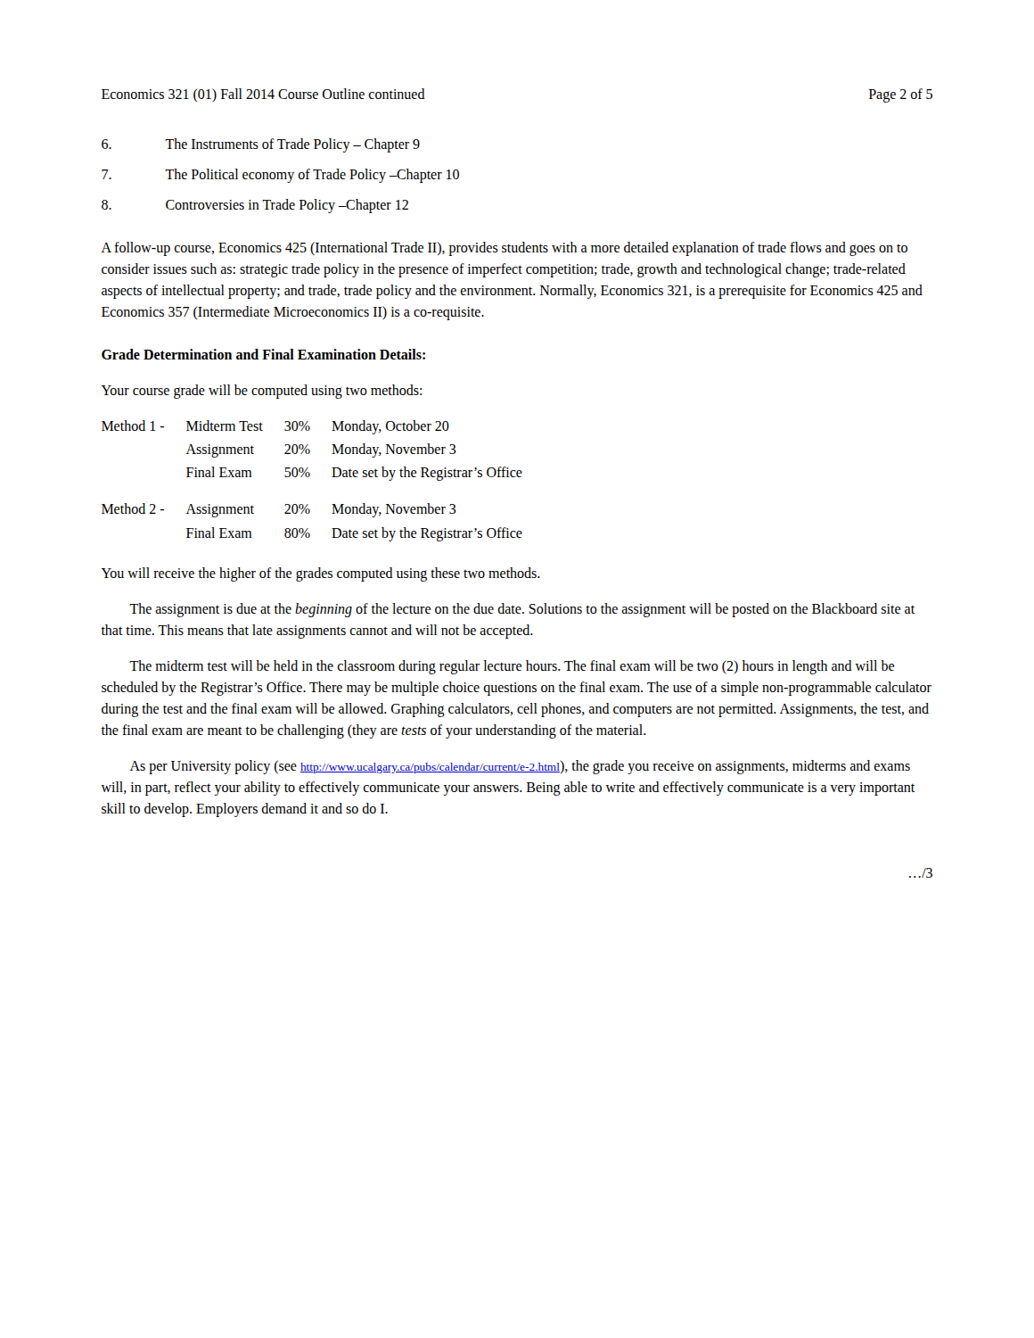Economics 321 (01) Fall 2014 Course Outline continued
Page 2 of 5
6. The Instruments of Trade Policy – Chapter 9
7. The Political economy of Trade Policy –Chapter 10
8. Controversies in Trade Policy –Chapter 12
A follow-up course, Economics 425 (International Trade II), provides students with a more detailed explanation of trade flows and goes on to consider issues such as: strategic trade policy in the presence of imperfect competition; trade, growth and technological change; trade-related aspects of intellectual property; and trade, trade policy and the environment. Normally, Economics 321, is a prerequisite for Economics 425 and Economics 357 (Intermediate Microeconomics II) is a co-requisite.
Grade Determination and Final Examination Details:
Your course grade will be computed using two methods:
| Method 1 - | Midterm Test | 30% | Monday, October 20 |
| | Assignment | 20% | Monday, November 3 |
| | Final Exam | 50% | Date set by the Registrar’s Office |
| Method 2 - | Assignment | 20% | Monday, November 3 |
| | Final Exam | 80% | Date set by the Registrar’s Office |
You will receive the higher of the grades computed using these two methods.
The assignment is due at the beginning of the lecture on the due date. Solutions to the assignment will be posted on the Blackboard site at that time. This means that late assignments cannot and will not be accepted.
The midterm test will be held in the classroom during regular lecture hours. The final exam will be two (2) hours in length and will be scheduled by the Registrar’s Office. There may be multiple choice questions on the final exam. The use of a simple non-programmable calculator during the test and the final exam will be allowed. Graphing calculators, cell phones, and computers are not permitted. Assignments, the test, and the final exam are meant to be challenging (they are tests of your understanding of the material.
As per University policy (see http://www.ucalgary.ca/pubs/calendar/current/e-2.html), the grade you receive on assignments, midterms and exams will, in part, reflect your ability to effectively communicate your answers. Being able to write and effectively communicate is a very important skill to develop. Employers demand it and so do I.
…/3